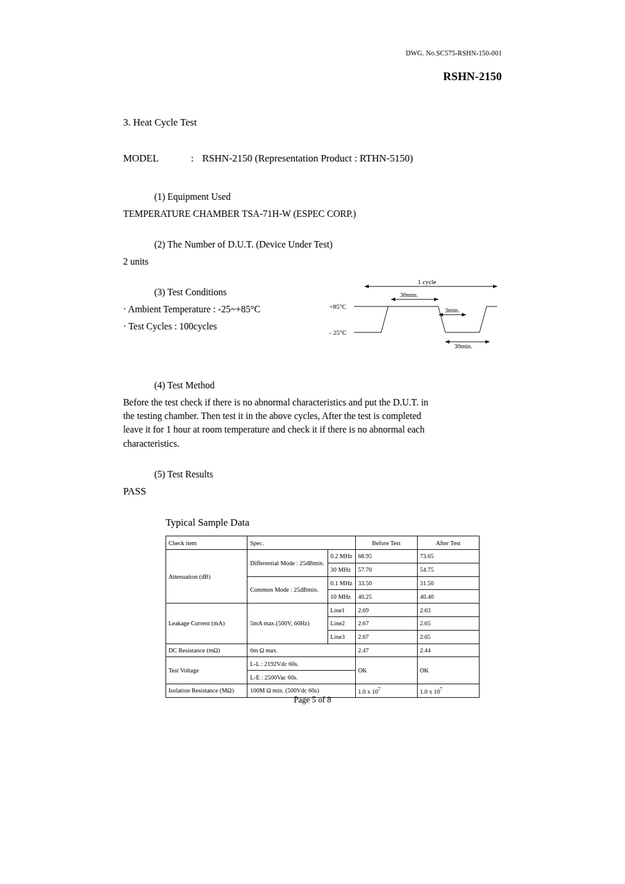DWG. No.SC575-RSHN-150-001
RSHN-2150
3. Heat Cycle Test
MODEL: RSHN-2150 (Representation Product : RTHN-5150)
(1) Equipment Used
TEMPERATURE CHAMBER TSA-71H-W (ESPEC CORP.)
(2) The Number of D.U.T. (Device Under Test)
2 units
(3) Test Conditions
· Ambient Temperature : -25~+85°C
· Test Cycles : 100cycles
1 cycle 30min. +85°C 3min. - 25°C 30min.
(4) Test Method
Before the test check if there is no abnormal characteristics and put the D.U.T. in the testing chamber. Then test it in the above cycles, After the test is completed leave it for 1 hour at room temperature and check it if there is no abnormal each characteristics.
(5) Test Results
PASS
Typical Sample Data
| Check item | Spec. | Before Test | After Test |
| Attenuation (dB) | Differential Mode : 25dBmin. | 0.2 MHz | 68.95 | 73.65 |
| 30 MHz | 57.70 | 54.75 |
| Common Mode : 25dBmin. | 0.1 MHz | 33.50 | 31.50 |
| 10 MHz | 40.25 | 40.40 |
| Leakage Current (mA) | 5mA max.(500V, 60Hz) | Line1 | 2.69 | 2.63 |
| Line2 | 2.67 | 2.65 |
| Line3 | 2.67 | 2.65 |
| DC Resistance (mΩ) | 6m Ω max. | 2.47 | 2.44 |
| Test Voltage | L-L : 2192Vdc 60s. | OK | OK |
| L-E : 2500Vac 60s. |
| Isolation Resistance (MΩ) | 100M Ω min. (500Vdc 60s) | 1.0 x 10 7 | 1.0 x 10 7 |
Page 5 of 8